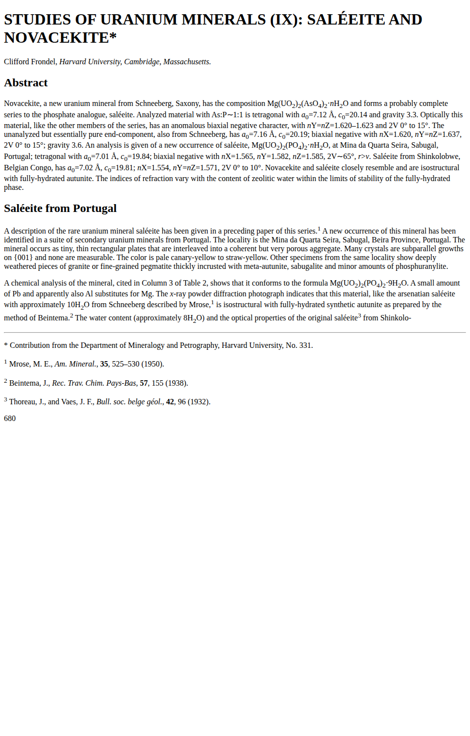STUDIES OF URANIUM MINERALS (IX): SALÉEITE AND NOVACEKITE*
Clifford Frondel, Harvard University, Cambridge, Massachusetts.
Abstract
Novacekite, a new uranium mineral from Schneeberg, Saxony, has the composition Mg(UO2)2(AsO4)2·n H2O and forms a probably complete series to the phosphate analogue, saléeite. Analyzed material with As:P∼1:1 is tetragonal with a0=7.12 Å, c0=20.14 and gravity 3.3. Optically this material, like the other members of the series, has an anomalous biaxial negative character, with n Y=n Z=1.620–1.623 and 2V 0° to 15°. The unanalyzed but essentially pure end-component, also from Schneeberg, has a0=7.16 Å, c0=20.19; biaxial negative with n X=1.620, n Y=n Z=1.637, 2V 0° to 15°; gravity 3.6. An analysis is given of a new occurrence of saléeite, Mg(UO2)2(PO4)2·n H2O, at Mina da Quarta Seira, Sabugal, Portugal; tetragonal with a0=7.01 Å, c0=19.84; biaxial negative with n X=1.565, n Y=1.582, n Z=1.585, 2V∼65°, r>v. Saléeite from Shinkolobwe, Belgian Congo, has a0=7.02 Å, c0=19.81; n X=1.554, n Y=n Z=1.571, 2V 0° to 10°. Novacekite and saléeite closely resemble and are isostructural with fully-hydrated autunite. The indices of refraction vary with the content of zeolitic water within the limits of stability of the fully-hydrated phase.
Saléeite from Portugal
A description of the rare uranium mineral saléeite has been given in a preceding paper of this series.1 A new occurrence of this mineral has been identified in a suite of secondary uranium minerals from Portugal. The locality is the Mina da Quarta Seira, Sabugal, Beira Province, Portugal. The mineral occurs as tiny, thin rectangular plates that are interleaved into a coherent but very porous aggregate. Many crystals are subparallel growths on {001} and none are measurable. The color is pale canary-yellow to straw-yellow. Other specimens from the same locality show deeply weathered pieces of granite or fine-grained pegmatite thickly incrusted with meta-autunite, sabugalite and minor amounts of phosphuranylite.
A chemical analysis of the mineral, cited in Column 3 of Table 2, shows that it conforms to the formula Mg(UO2)2(PO4)2·9H2O. A small amount of Pb and apparently also Al substitutes for Mg. The x-ray powder diffraction photograph indicates that this material, like the arsenatian saléeite with approximately 10H2O from Schneeberg described by Mrose,1 is isostructural with fully-hydrated synthetic autunite as prepared by the method of Beintema.2 The water content (approximately 8H2O) and the optical properties of the original saléeite3 from Shinkolo-
* Contribution from the Department of Mineralogy and Petrography, Harvard University, No. 331.
1 Mrose, M. E., Am. Mineral., 35, 525–530 (1950).
2 Beintema, J., Rec. Trav. Chim. Pays-Bas, 57, 155 (1938).
3 Thoreau, J., and Vaes, J. F., Bull. soc. belge géol., 42, 96 (1932).
680